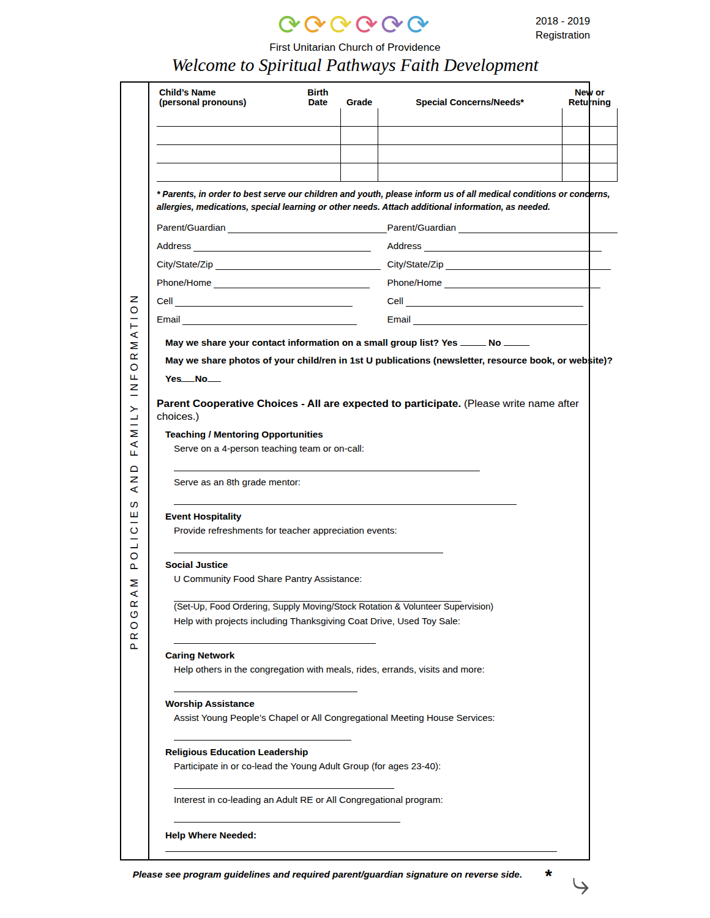2018 - 2019
Registration
⟳⟳⟳⟳⟳⟳
First Unitarian Church of Providence
Welcome to Spiritual Pathways Faith Development
PROGRAM POLICIES AND FAMILY INFORMATION
| Child’s Name (personal pronouns) | Birth Date | Grade | Special Concerns/Needs* | New or Returning |
| --- | --- | --- | --- | --- |
* Parents, in order to best serve our children and youth, please inform us of all medical conditions or concerns, allergies, medications, special learning or other needs. Attach additional information, as needed.
| Parent/Guardian | | Parent/Guardian |
| Address | | Address |
| City/State/Zip | | City/State/Zip |
| Phone/Home | | Phone/Home |
| Cell | | Cell |
| Email | | Email |
May we share your contact information on a small group list? Yes No
May we share photos of your child/ren in 1st U publications (newsletter, resource book, or website)? Yes No
Parent Cooperative Choices - All are expected to participate. (Please write name after choices.)
Teaching / Mentoring Opportunities
Serve on a 4-person teaching team or on-call:
Serve as an 8th grade mentor:
Event Hospitality
Provide refreshments for teacher appreciation events:
Social Justice
U Community Food Share Pantry Assistance:
(Set-Up, Food Ordering, Supply Moving/Stock Rotation & Volunteer Supervision)
Help with projects including Thanksgiving Coat Drive, Used Toy Sale:
Caring Network
Help others in the congregation with meals, rides, errands, visits and more:
Worship Assistance
Assist Young People’s Chapel or All Congregational Meeting House Services:
Religious Education Leadership
Participate in or co-lead the Young Adult Group (for ages 23-40):
Interest in co-leading an Adult RE or All Congregational program:
Help Where Needed:
Please see program guidelines and required parent/guardian signature on reverse side.
*
⤷